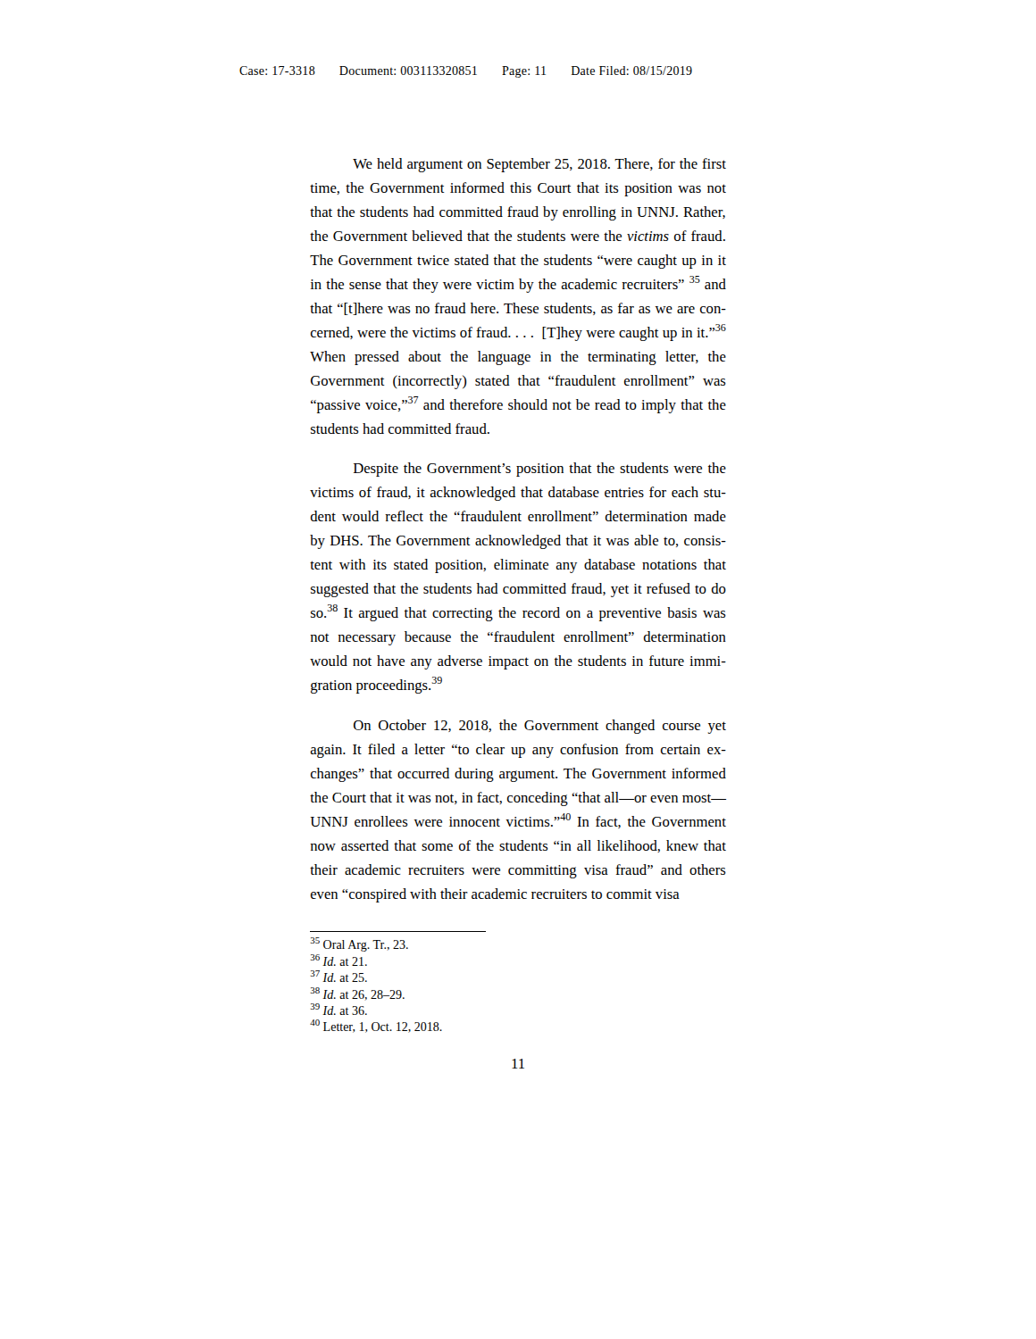Case: 17-3318 Document: 003113320851 Page: 11 Date Filed: 08/15/2019
We held argument on September 25, 2018. There, for the first time, the Government informed this Court that its position was not that the students had committed fraud by enrolling in UNNJ. Rather, the Government believed that the students were the victims of fraud. The Government twice stated that the students “were caught up in it in the sense that they were victim by the academic recruiters” 35 and that “[t]here was no fraud here. These students, as far as we are concerned, were the victims of fraud. . . . [T]hey were caught up in it.”36 When pressed about the language in the terminating letter, the Government (incorrectly) stated that “fraudulent enrollment” was “passive voice,”37 and therefore should not be read to imply that the students had committed fraud.
Despite the Government’s position that the students were the victims of fraud, it acknowledged that database entries for each student would reflect the “fraudulent enrollment” determination made by DHS. The Government acknowledged that it was able to, consistent with its stated position, eliminate any database notations that suggested that the students had committed fraud, yet it refused to do so.38 It argued that correcting the record on a preventive basis was not necessary because the “fraudulent enrollment” determination would not have any adverse impact on the students in future immigration proceedings.39
On October 12, 2018, the Government changed course yet again. It filed a letter “to clear up any confusion from certain exchanges” that occurred during argument. The Government informed the Court that it was not, in fact, conceding “that all—or even most—UNNJ enrollees were innocent victims.”40 In fact, the Government now asserted that some of the students “in all likelihood, knew that their academic recruiters were committing visa fraud” and others even “conspired with their academic recruiters to commit visa
35 Oral Arg. Tr., 23.
36 Id. at 21.
37 Id. at 25.
38 Id. at 26, 28–29.
39 Id. at 36.
40 Letter, 1, Oct. 12, 2018.
11